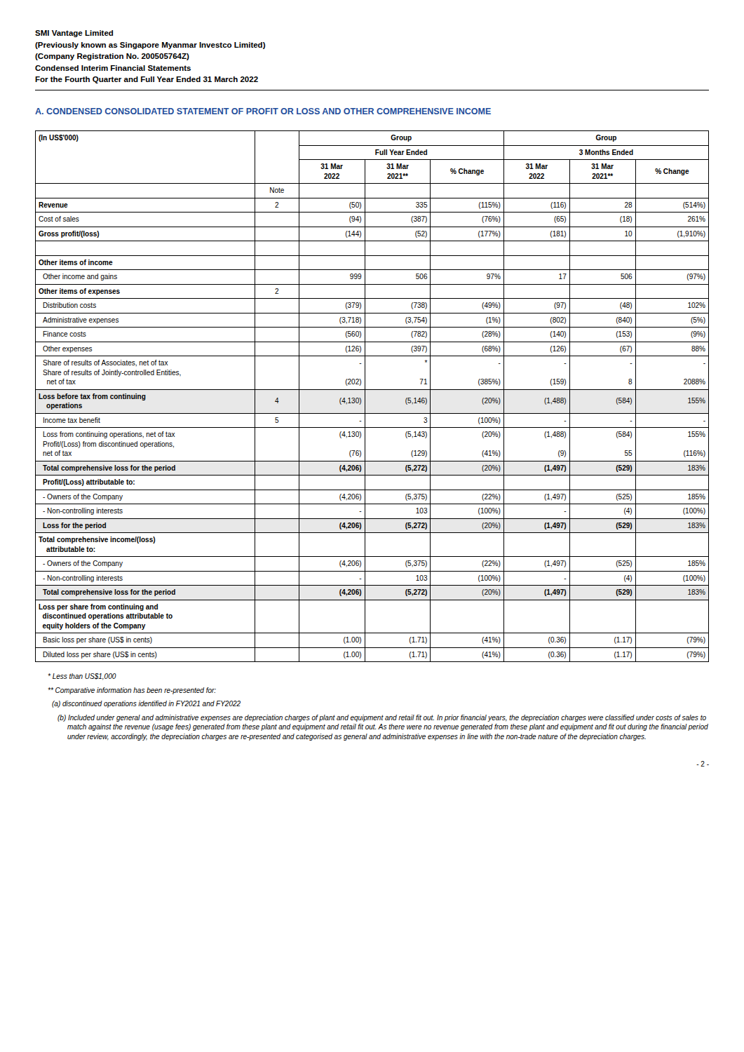SMI Vantage Limited
(Previously known as Singapore Myanmar Investco Limited)
(Company Registration No. 200505764Z)
Condensed Interim Financial Statements
For the Fourth Quarter and Full Year Ended 31 March 2022
A. CONDENSED CONSOLIDATED STATEMENT OF PROFIT OR LOSS AND OTHER COMPREHENSIVE INCOME
| (In US$'000) | | Group | Group |
| --- | --- | --- | --- |
| Full Year Ended | 3 Months Ended |
| 31 Mar 2022 | 31 Mar 2021** | % Change | 31 Mar 2022 | 31 Mar 2021** | % Change |
| | Note | | | | | | |
| Revenue | 2 | (50) | 335 | (115%) | (116) | 28 | (514%) |
| Cost of sales | | (94) | (387) | (76%) | (65) | (18) | 261% |
| Gross profit/(loss) | | (144) | (52) | (177%) | (181) | 10 | (1,910%) |
| Other items of income | | | | | | | |
| Other income and gains | | 999 | 506 | 97% | 17 | 506 | (97%) |
| Other items of expenses | 2 | | | | | | |
| Distribution costs | | (379) | (738) | (49%) | (97) | (48) | 102% |
| Administrative expenses | | (3,718) | (3,754) | (1%) | (802) | (840) | (5%) |
| Finance costs | | (560) | (782) | (28%) | (140) | (153) | (9%) |
| Other expenses | | (126) | (397) | (68%) | (126) | (67) | 88% |
| Share of results of Associates, net of tax Share of results of Jointly-controlled Entities, net of tax | | - (202) | * 71 | - (385%) | - (159) | - 8 | - 2088% |
| Loss before tax from continuing operations | 4 | (4,130) | (5,146) | (20%) | (1,488) | (584) | 155% |
| Income tax benefit | 5 | - | 3 | (100%) | - | - | - |
| Loss from continuing operations, net of tax Profit/(Loss) from discontinued operations, net of tax | | (4,130) (76) | (5,143) (129) | (20%) (41%) | (1,488) (9) | (584) 55 | 155% (116%) |
| Total comprehensive loss for the period | | (4,206) | (5,272) | (20%) | (1,497) | (529) | 183% |
| Profit/(Loss) attributable to: | | | | | | | |
| - Owners of the Company | | (4,206) | (5,375) | (22%) | (1,497) | (525) | 185% |
| - Non-controlling interests | | - | 103 | (100%) | - | (4) | (100%) |
| Loss for the period | | (4,206) | (5,272) | (20%) | (1,497) | (529) | 183% |
| Total comprehensive income/(loss) attributable to: | | | | | | | |
| - Owners of the Company | | (4,206) | (5,375) | (22%) | (1,497) | (525) | 185% |
| - Non-controlling interests | | - | 103 | (100%) | - | (4) | (100%) |
| Total comprehensive loss for the period | | (4,206) | (5,272) | (20%) | (1,497) | (529) | 183% |
| Loss per share from continuing and discontinued operations attributable to equity holders of the Company | | | | | | | |
| Basic loss per share (US$ in cents) | | (1.00) | (1.71) | (41%) | (0.36) | (1.17) | (79%) |
| Diluted loss per share (US$ in cents) | | (1.00) | (1.71) | (41%) | (0.36) | (1.17) | (79%) |
* Less than US$1,000
** Comparative information has been re-presented for:
(a) discontinued operations identified in FY2021 and FY2022
(b) Included under general and administrative expenses are depreciation charges of plant and equipment and retail fit out. In prior financial years, the depreciation charges were classified under costs of sales to match against the revenue (usage fees) generated from these plant and equipment and retail fit out. As there were no revenue generated from these plant and equipment and fit out during the financial period under review, accordingly, the depreciation charges are re-presented and categorised as general and administrative expenses in line with the non-trade nature of the depreciation charges.
- 2 -